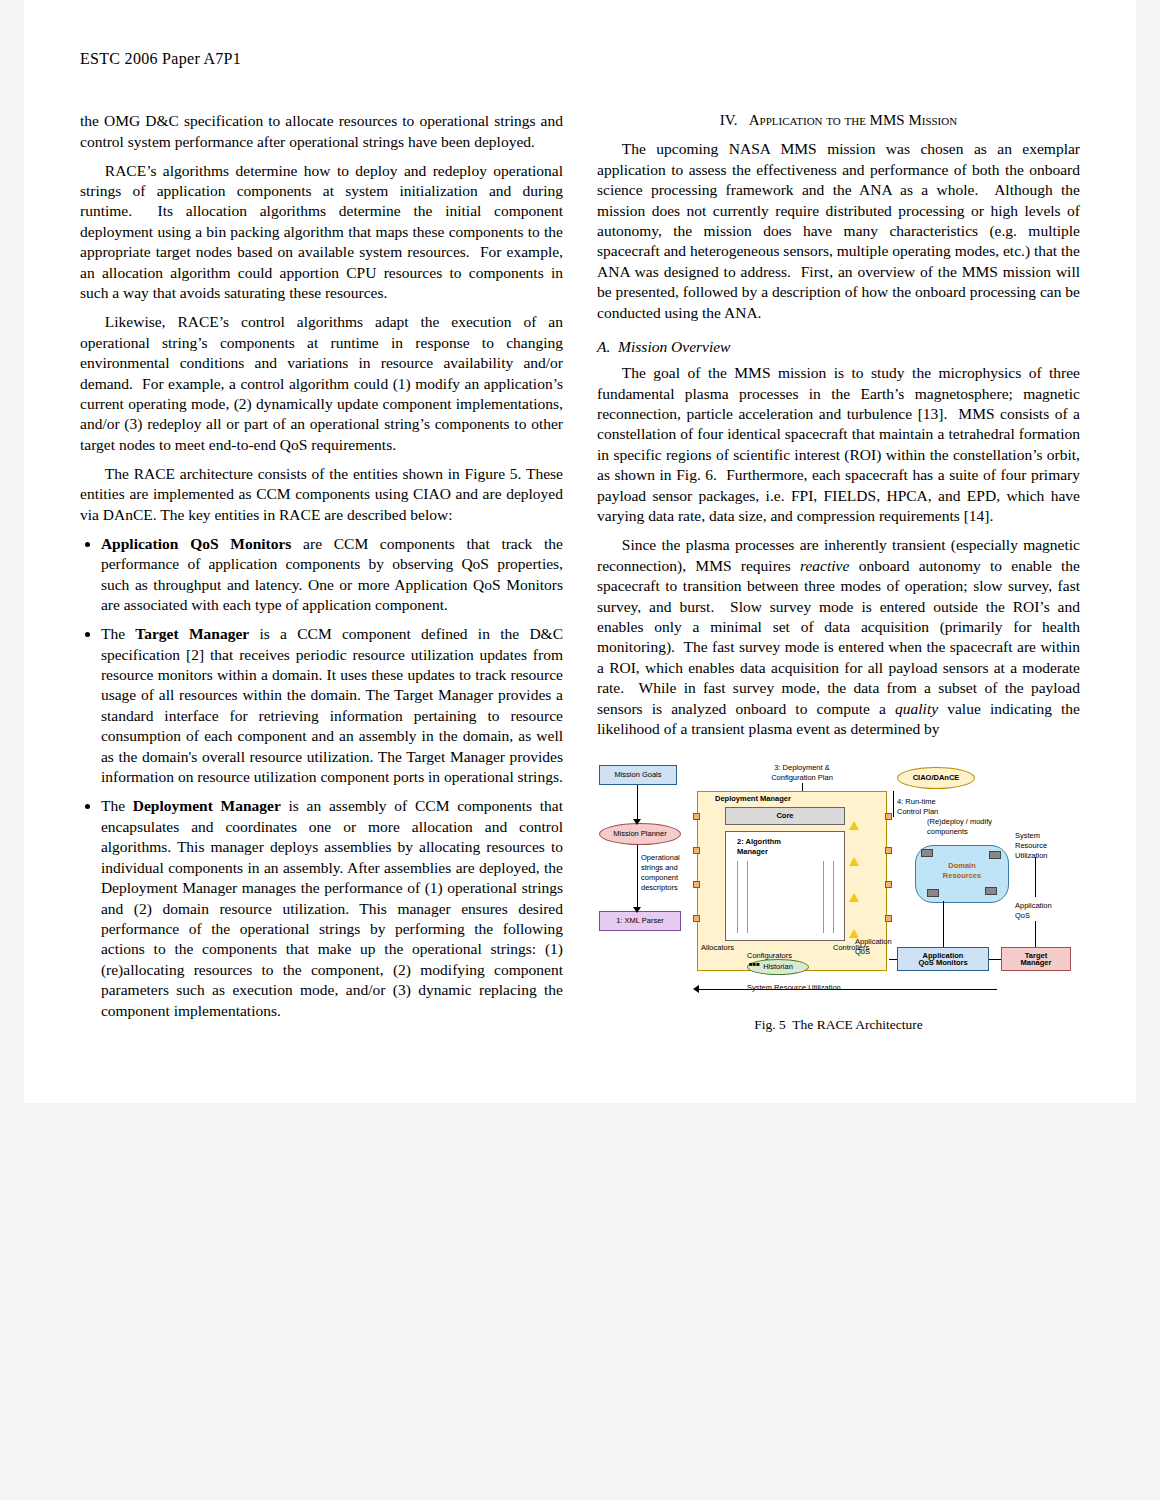ESTC 2006 Paper A7P1
the OMG D&C specification to allocate resources to operational strings and control system performance after operational strings have been deployed.
RACE’s algorithms determine how to deploy and redeploy operational strings of application components at system initialization and during runtime. Its allocation algorithms determine the initial component deployment using a bin packing algorithm that maps these components to the appropriate target nodes based on available system resources. For example, an allocation algorithm could apportion CPU resources to components in such a way that avoids saturating these resources.
Likewise, RACE’s control algorithms adapt the execution of an operational string’s components at runtime in response to changing environmental conditions and variations in resource availability and/or demand. For example, a control algorithm could (1) modify an application’s current operating mode, (2) dynamically update component implementations, and/or (3) redeploy all or part of an operational string’s components to other target nodes to meet end-to-end QoS requirements.
The RACE architecture consists of the entities shown in Figure 5. These entities are implemented as CCM components using CIAO and are deployed via DAnCE. The key entities in RACE are described below:
Application QoS Monitors are CCM components that track the performance of application components by observing QoS properties, such as throughput and latency. One or more Application QoS Monitors are associated with each type of application component.
The Target Manager is a CCM component defined in the D&C specification [2] that receives periodic resource utilization updates from resource monitors within a domain. It uses these updates to track resource usage of all resources within the domain. The Target Manager provides a standard interface for retrieving information pertaining to resource consumption of each component and an assembly in the domain, as well as the domain's overall resource utilization. The Target Manager provides information on resource utilization component ports in operational strings.
The Deployment Manager is an assembly of CCM components that encapsulates and coordinates one or more allocation and control algorithms. This manager deploys assemblies by allocating resources to individual components in an assembly. After assemblies are deployed, the Deployment Manager manages the performance of (1) operational strings and (2) domain resource utilization. This manager ensures desired performance of the operational strings by performing the following actions to the components that make up the operational strings: (1) (re)allocating resources to the component, (2) modifying component parameters such as execution mode, and/or (3) dynamic replacing the component implementations.
IV. Application to the MMS Mission
The upcoming NASA MMS mission was chosen as an exemplar application to assess the effectiveness and performance of both the onboard science processing framework and the ANA as a whole. Although the mission does not currently require distributed processing or high levels of autonomy, the mission does have many characteristics (e.g. multiple spacecraft and heterogeneous sensors, multiple operating modes, etc.) that the ANA was designed to address. First, an overview of the MMS mission will be presented, followed by a description of how the onboard processing can be conducted using the ANA.
A. Mission Overview
The goal of the MMS mission is to study the microphysics of three fundamental plasma processes in the Earth’s magnetosphere; magnetic reconnection, particle acceleration and turbulence [13]. MMS consists of a constellation of four identical spacecraft that maintain a tetrahedral formation in specific regions of scientific interest (ROI) within the constellation’s orbit, as shown in Fig. 6. Furthermore, each spacecraft has a suite of four primary payload sensor packages, i.e. FPI, FIELDS, HPCA, and EPD, which have varying data rate, data size, and compression requirements [14].
Since the plasma processes are inherently transient (especially magnetic reconnection), MMS requires reactive onboard autonomy to enable the spacecraft to transition between three modes of operation; slow survey, fast survey, and burst. Slow survey mode is entered outside the ROI’s and enables only a minimal set of data acquisition (primarily for health monitoring). The fast survey mode is entered when the spacecraft are within a ROI, which enables data acquisition for all payload sensors at a moderate rate. While in fast survey mode, the data from a subset of the payload sensors is analyzed onboard to compute a quality value indicating the likelihood of a transient plasma event as determined by
Mission Goals
Mission Planner
1: XML Parser
Operational
strings and
component
descriptors
Deployment Manager
Core
2: Algorithm
Manager
Allocators
Configurators
Controllers
Historian
■■■
3: Deployment &
Configuration Plan
CIAO/DAnCE
4: Run-time
Control Plan
(Re)deploy / modify
components
Domain
Resources
System
Resource
Utilization
Application
QoS
Application
QoS Monitors
Target
Manager
Application
QoS
System Resource Utilization
Fig. 5 The RACE Architecture